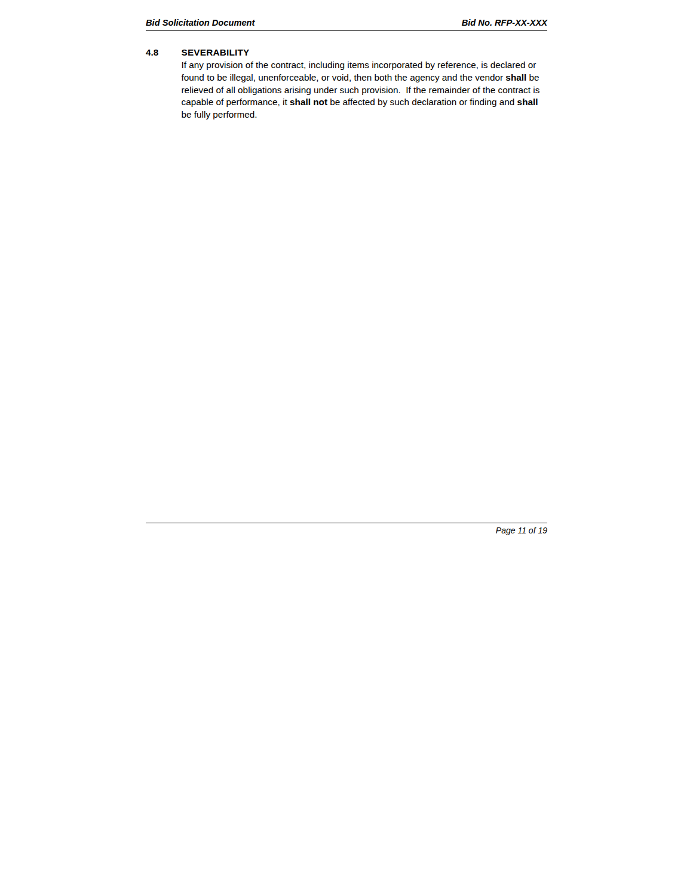Bid Solicitation Document
Bid No. RFP-XX-XXX
4.8
SEVERABILITY
If any provision of the contract, including items incorporated by reference, is declared or found to be illegal, unenforceable, or void, then both the agency and the vendor shall be relieved of all obligations arising under such provision. If the remainder of the contract is capable of performance, it shall not be affected by such declaration or finding and shall be fully performed.
Page 11 of 19